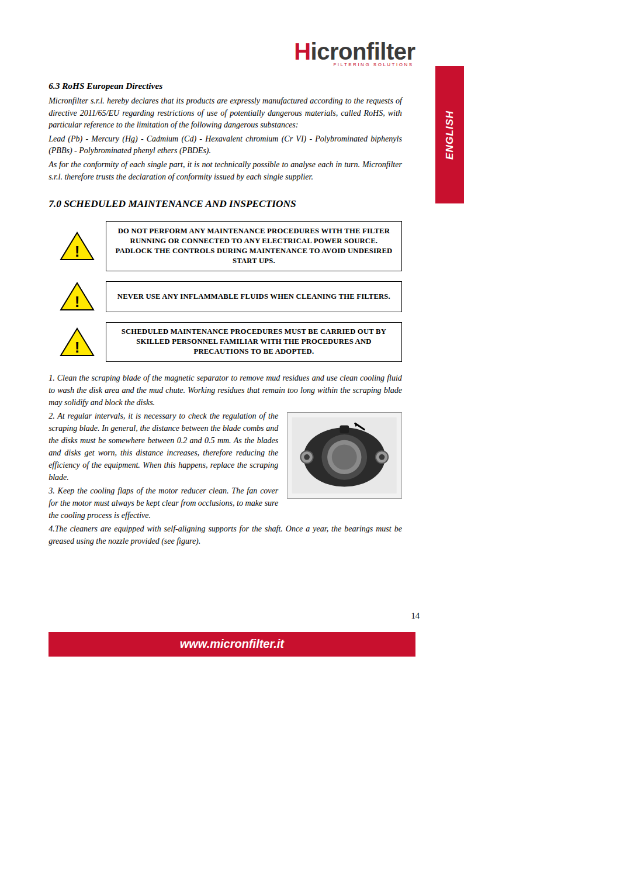ENGLISH
Hicronfilter
FILTERING SOLUTIONS
6.3 RoHS European Directives
Micronfilter s.r.l. hereby declares that its products are expressly manufactured according to the requests of directive 2011/65/EU regarding restrictions of use of potentially dangerous materials, called RoHS, with particular reference to the limitation of the following dangerous substances:
Lead (Pb) - Mercury (Hg) - Cadmium (Cd) - Hexavalent chromium (Cr VI) - Polybrominated biphenyls (PBBs) - Polybrominated phenyl ethers (PBDEs).
As for the conformity of each single part, it is not technically possible to analyse each in turn. Micronfilter s.r.l. therefore trusts the declaration of conformity issued by each single supplier.
7.0 SCHEDULED MAINTENANCE AND INSPECTIONS
| ! | DO NOT PERFORM ANY MAINTENANCE PROCEDURES WITH THE FILTER RUNNING OR CONNECTED TO ANY ELECTRICAL POWER SOURCE. PADLOCK THE CONTROLS DURING MAINTENANCE TO AVOID UNDESIRED START UPS. |
| ! | NEVER USE ANY INFLAMMABLE FLUIDS WHEN CLEANING THE FILTERS. |
| ! | SCHEDULED MAINTENANCE PROCEDURES MUST BE CARRIED OUT BY SKILLED PERSONNEL FAMILIAR WITH THE PROCEDURES AND PRECAUTIONS TO BE ADOPTED. |
1. Clean the scraping blade of the magnetic separator to remove mud residues and use clean cooling fluid to wash the disk area and the mud chute. Working residues that remain too long within the scraping blade may solidify and block the disks.
2. At regular intervals, it is necessary to check the regulation of the scraping blade. In general, the distance between the blade combs and the disks must be somewhere between 0.2 and 0.5 mm. As the blades and disks get worn, this distance increases, therefore reducing the efficiency of the equipment. When this happens, replace the scraping blade.
3. Keep the cooling flaps of the motor reducer clean. The fan cover for the motor must always be kept clear from occlusions, to make sure the cooling process is effective.
4.The cleaners are equipped with self-aligning supports for the shaft. Once a year, the bearings must be greased using the nozzle provided (see figure).
14
www.micronfilter.it